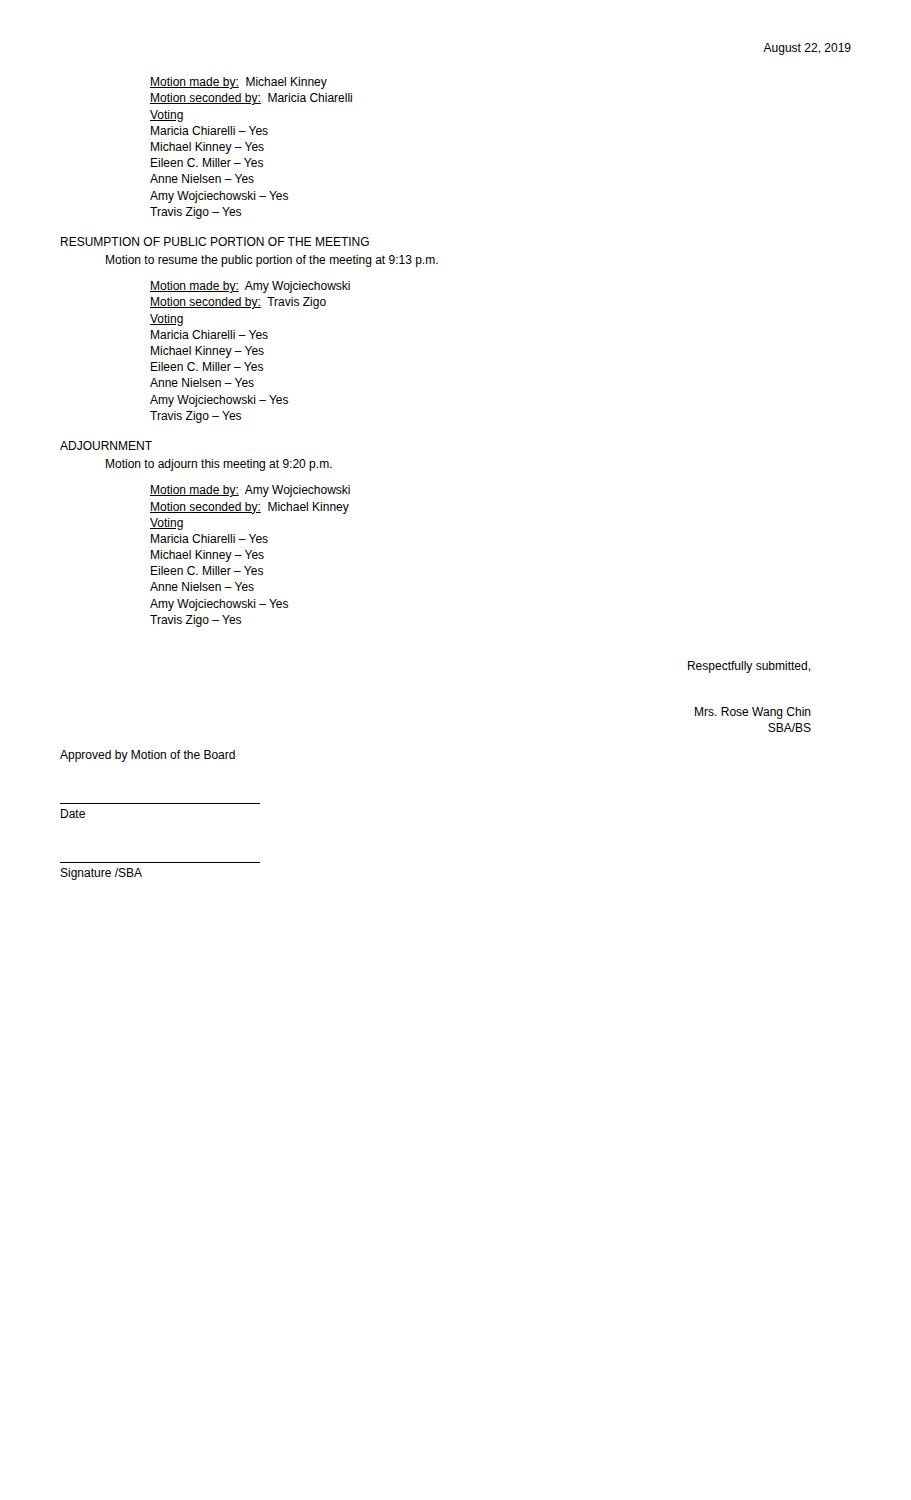August 22, 2019
Motion made by: Michael Kinney
Motion seconded by: Maricia Chiarelli
Voting
Maricia Chiarelli – Yes
Michael Kinney – Yes
Eileen C. Miller – Yes
Anne Nielsen – Yes
Amy Wojciechowski – Yes
Travis Zigo – Yes
RESUMPTION OF PUBLIC PORTION OF THE MEETING
Motion to resume the public portion of the meeting at 9:13 p.m.
Motion made by: Amy Wojciechowski
Motion seconded by: Travis Zigo
Voting
Maricia Chiarelli – Yes
Michael Kinney – Yes
Eileen C. Miller – Yes
Anne Nielsen – Yes
Amy Wojciechowski – Yes
Travis Zigo – Yes
ADJOURNMENT
Motion to adjourn this meeting at 9:20 p.m.
Motion made by: Amy Wojciechowski
Motion seconded by: Michael Kinney
Voting
Maricia Chiarelli – Yes
Michael Kinney – Yes
Eileen C. Miller – Yes
Anne Nielsen – Yes
Amy Wojciechowski – Yes
Travis Zigo – Yes
Respectfully submitted,
Mrs. Rose Wang Chin
SBA/BS
Approved by Motion of the Board
Date
Signature /SBA